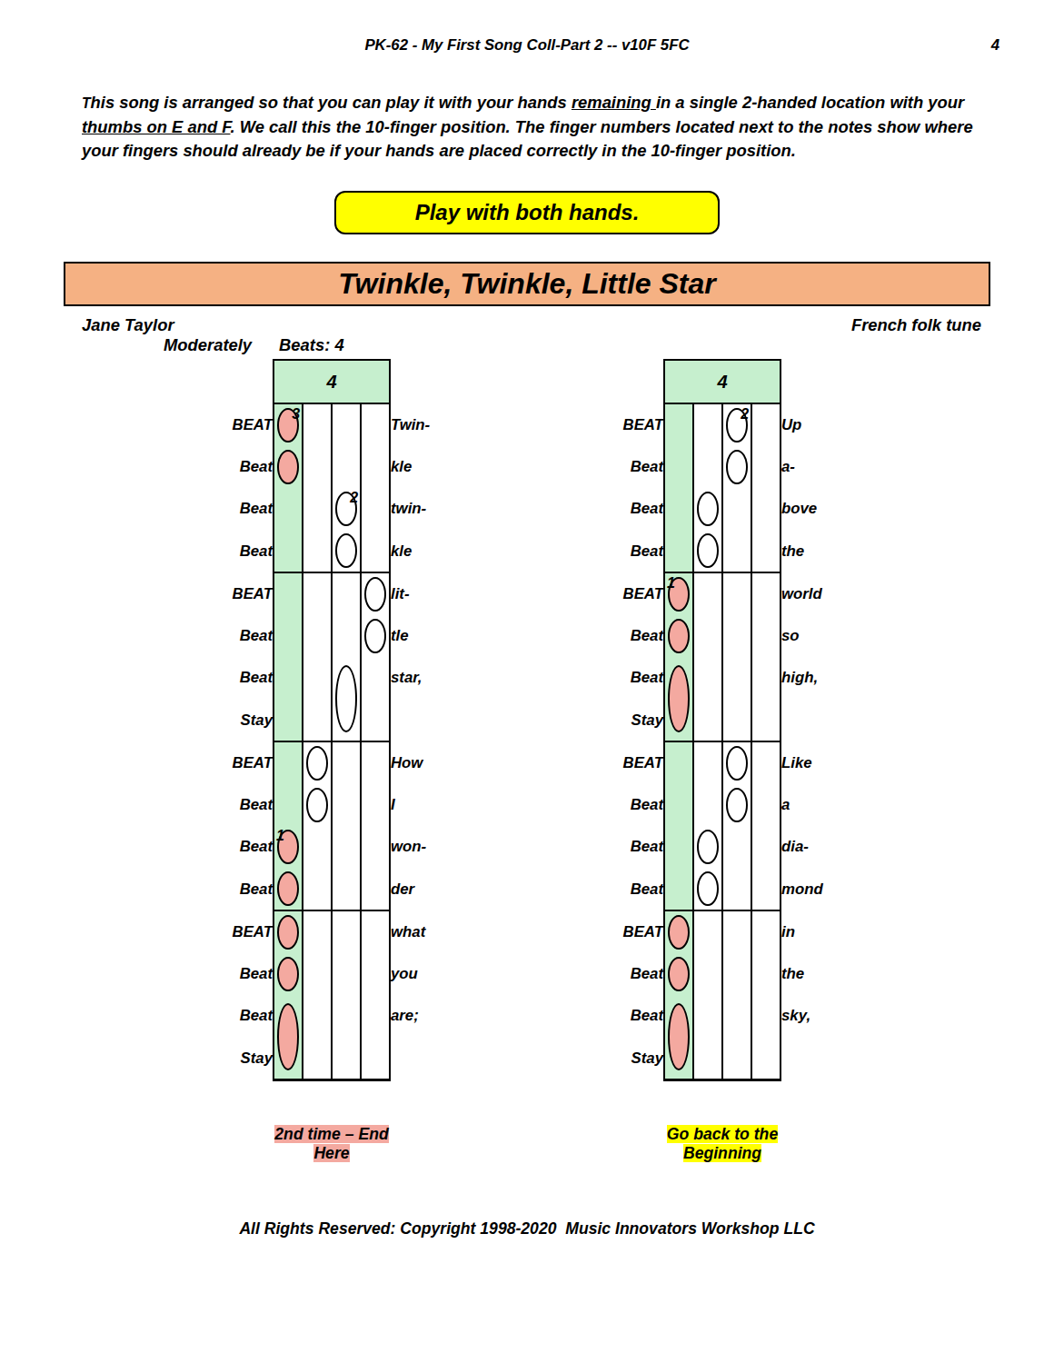PK-62 - My First Song Coll-Part 2 -- v10F 5FC 4
This song is arranged so that you can play it with your hands remaining in a single 2-handed location with your thumbs on E and F. We call this the 10-finger position. The finger numbers located next to the notes show where your fingers should already be if your hands are placed correctly in the 10-finger position.
Play with both hands.
Twinkle, Twinkle, Little Star
Jane Taylor French folk tune
Moderately Beats: 4
| | 4 | |
| BEAT | 3 | | | | Twin- |
| Beat | | | | | kle |
| Beat | | | 2 | | twin- |
| Beat | | | | | kle |
| BEAT | | | | | lit- |
| Beat | | | | | tle |
| Beat | | | | | star, |
| Stay | | | | |
| BEAT | | | | | How |
| Beat | | | | | I |
| Beat | 1 | | | | won- |
| Beat | | | | | der |
| BEAT | | | | | what |
| Beat | | | | | you |
| Beat | | | | | are; |
| Stay | | | | |
| | 2nd time – End Here | |
| | 4 | |
| BEAT | | | 2 | | Up |
| Beat | | | | | a- |
| Beat | | | | | bove |
| Beat | | | | | the |
| BEAT | 1 | | | | world |
| Beat | | | | | so |
| Beat | | | | | high, |
| Stay | | | | |
| BEAT | | | | | Like |
| Beat | | | | | a |
| Beat | | | | | dia- |
| Beat | | | | | mond |
| BEAT | | | | | in |
| Beat | | | | | the |
| Beat | | | | | sky, |
| Stay | | | | |
| | Go back to the Beginning | |
All Rights Reserved: Copyright 1998-2020 Music Innovators Workshop LLC